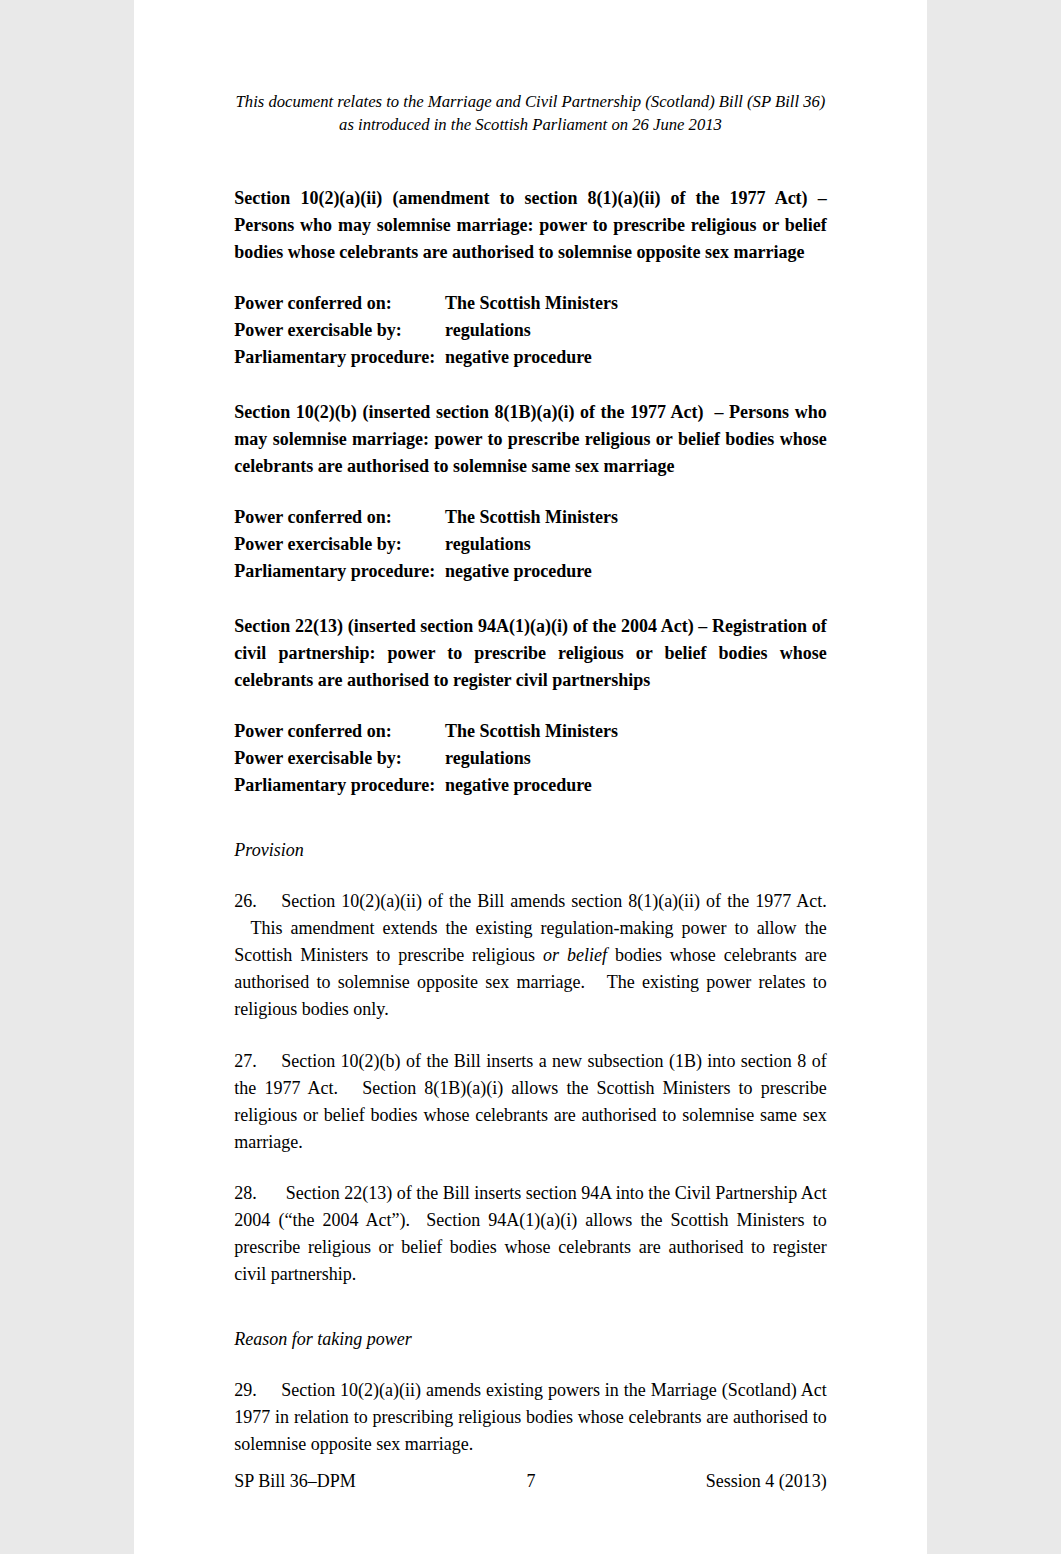This document relates to the Marriage and Civil Partnership (Scotland) Bill (SP Bill 36) as introduced in the Scottish Parliament on 26 June 2013
Section 10(2)(a)(ii) (amendment to section 8(1)(a)(ii) of the 1977 Act) – Persons who may solemnise marriage: power to prescribe religious or belief bodies whose celebrants are authorised to solemnise opposite sex marriage
| Power conferred on: | The Scottish Ministers |
| Power exercisable by: | regulations |
| Parliamentary procedure: | negative procedure |
Section 10(2)(b) (inserted section 8(1B)(a)(i) of the 1977 Act) – Persons who may solemnise marriage: power to prescribe religious or belief bodies whose celebrants are authorised to solemnise same sex marriage
| Power conferred on: | The Scottish Ministers |
| Power exercisable by: | regulations |
| Parliamentary procedure: | negative procedure |
Section 22(13) (inserted section 94A(1)(a)(i) of the 2004 Act) – Registration of civil partnership: power to prescribe religious or belief bodies whose celebrants are authorised to register civil partnerships
| Power conferred on: | The Scottish Ministers |
| Power exercisable by: | regulations |
| Parliamentary procedure: | negative procedure |
Provision
26. Section 10(2)(a)(ii) of the Bill amends section 8(1)(a)(ii) of the 1977 Act. This amendment extends the existing regulation-making power to allow the Scottish Ministers to prescribe religious or belief bodies whose celebrants are authorised to solemnise opposite sex marriage. The existing power relates to religious bodies only.
27. Section 10(2)(b) of the Bill inserts a new subsection (1B) into section 8 of the 1977 Act. Section 8(1B)(a)(i) allows the Scottish Ministers to prescribe religious or belief bodies whose celebrants are authorised to solemnise same sex marriage.
28. Section 22(13) of the Bill inserts section 94A into the Civil Partnership Act 2004 (“the 2004 Act”). Section 94A(1)(a)(i) allows the Scottish Ministers to prescribe religious or belief bodies whose celebrants are authorised to register civil partnership.
Reason for taking power
29. Section 10(2)(a)(ii) amends existing powers in the Marriage (Scotland) Act 1977 in relation to prescribing religious bodies whose celebrants are authorised to solemnise opposite sex marriage.
| SP Bill 36–DPM | 7 | Session 4 (2013) |